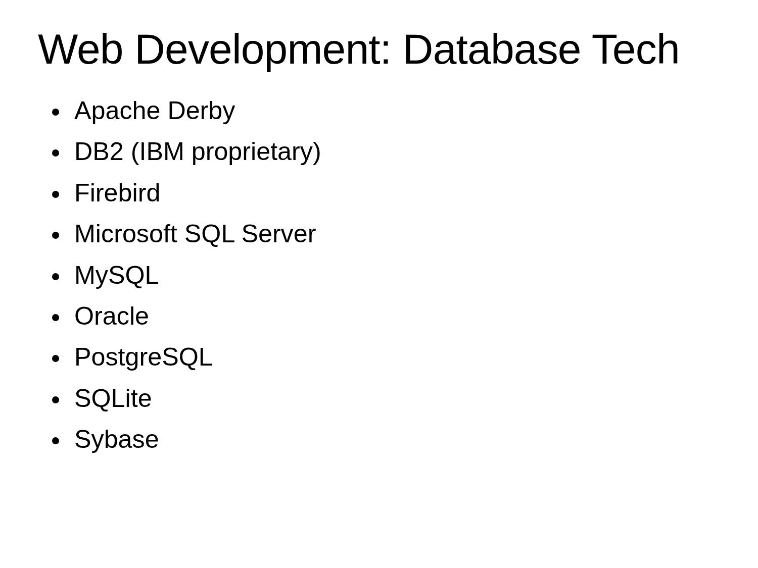Web Development: Database Tech
Apache Derby
DB2 (IBM proprietary)
Firebird
Microsoft SQL Server
MySQL
Oracle
PostgreSQL
SQLite
Sybase